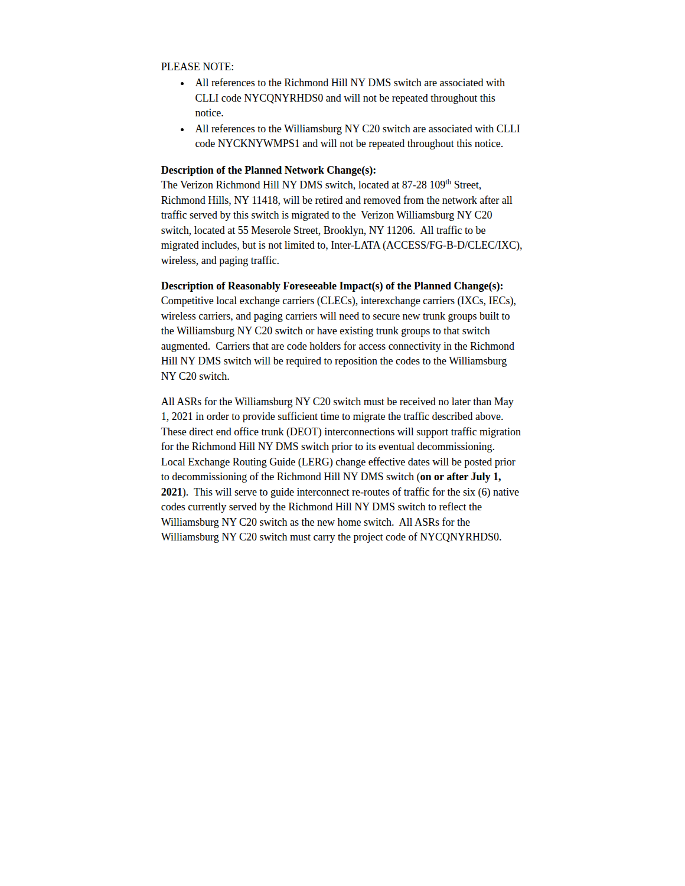PLEASE NOTE:
All references to the Richmond Hill NY DMS switch are associated with CLLI code NYCQNYRHDS0 and will not be repeated throughout this notice.
All references to the Williamsburg NY C20 switch are associated with CLLI code NYCKNYWMPS1 and will not be repeated throughout this notice.
Description of the Planned Network Change(s):
The Verizon Richmond Hill NY DMS switch, located at 87-28 109th Street, Richmond Hills, NY 11418, will be retired and removed from the network after all traffic served by this switch is migrated to the Verizon Williamsburg NY C20 switch, located at 55 Meserole Street, Brooklyn, NY 11206. All traffic to be migrated includes, but is not limited to, Inter-LATA (ACCESS/FG-B-D/CLEC/IXC), wireless, and paging traffic.
Description of Reasonably Foreseeable Impact(s) of the Planned Change(s):
Competitive local exchange carriers (CLECs), interexchange carriers (IXCs, IECs), wireless carriers, and paging carriers will need to secure new trunk groups built to the Williamsburg NY C20 switch or have existing trunk groups to that switch augmented. Carriers that are code holders for access connectivity in the Richmond Hill NY DMS switch will be required to reposition the codes to the Williamsburg NY C20 switch.
All ASRs for the Williamsburg NY C20 switch must be received no later than May 1, 2021 in order to provide sufficient time to migrate the traffic described above. These direct end office trunk (DEOT) interconnections will support traffic migration for the Richmond Hill NY DMS switch prior to its eventual decommissioning. Local Exchange Routing Guide (LERG) change effective dates will be posted prior to decommissioning of the Richmond Hill NY DMS switch (on or after July 1, 2021). This will serve to guide interconnect re-routes of traffic for the six (6) native codes currently served by the Richmond Hill NY DMS switch to reflect the Williamsburg NY C20 switch as the new home switch. All ASRs for the Williamsburg NY C20 switch must carry the project code of NYCQNYRHDS0.